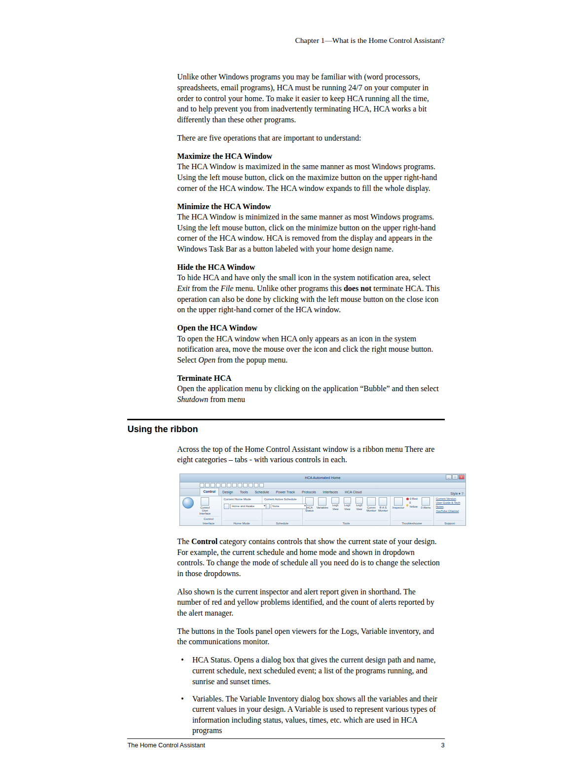Chapter 1—What is the Home Control Assistant?
Unlike other Windows programs you may be familiar with (word processors, spreadsheets, email programs), HCA must be running 24/7 on your computer in order to control your home. To make it easier to keep HCA running all the time, and to help prevent you from inadvertently terminating HCA, HCA works a bit differently than these other programs.
There are five operations that are important to understand:
Maximize the HCA Window
The HCA Window is maximized in the same manner as most Windows programs. Using the left mouse button, click on the maximize button on the upper right-hand corner of the HCA window. The HCA window expands to fill the whole display.
Minimize the HCA Window
The HCA Window is minimized in the same manner as most Windows programs. Using the left mouse button, click on the minimize button on the upper right-hand corner of the HCA window. HCA is removed from the display and appears in the Windows Task Bar as a button labeled with your home design name.
Hide the HCA Window
To hide HCA and have only the small icon in the system notification area, select Exit from the File menu. Unlike other programs this does not terminate HCA. This operation can also be done by clicking with the left mouse button on the close icon on the upper right-hand corner of the HCA window.
Open the HCA Window
To open the HCA window when HCA only appears as an icon in the system notification area, move the mouse over the icon and click the right mouse button. Select Open from the popup menu.
Terminate HCA
Open the application menu by clicking on the application “Bubble” and then select Shutdown from menu
Using the ribbon
Across the top of the Home Control Assistant window is a ribbon menu There are eight categories – tabs - with various controls in each.
HCA Automated Home
_□×
Control
Design
Tools
Schedule
Power Track
Protocols
Interfaces
HCA Cloud
Style ▾ ?
Control User Interface
Control Interface
Current Home Mode
Home and Awake
Home Mode
Current Active Schedule
None
Schedule
HCA Status
Variables
Log1
View
Log2
View
Log3
View
Comm Monitor
R A S Monitor
Tools
Inspector
0 Red
0 Yellow
0 Alerts
Troubleshooter
Current Version User Guide & Tech Notes YouTube Channel
Support
The Control category contains controls that show the current state of your design. For example, the current schedule and home mode and shown in dropdown controls. To change the mode of schedule all you need do is to change the selection in those dropdowns.
Also shown is the current inspector and alert report given in shorthand. The number of red and yellow problems identified, and the count of alerts reported by the alert manager.
The buttons in the Tools panel open viewers for the Logs, Variable inventory, and the communications monitor.
HCA Status. Opens a dialog box that gives the current design path and name, current schedule, next scheduled event; a list of the programs running, and sunrise and sunset times.
Variables. The Variable Inventory dialog box shows all the variables and their current values in your design. A Variable is used to represent various types of information including status, values, times, etc. which are used in HCA programs
The Home Control Assistant
3